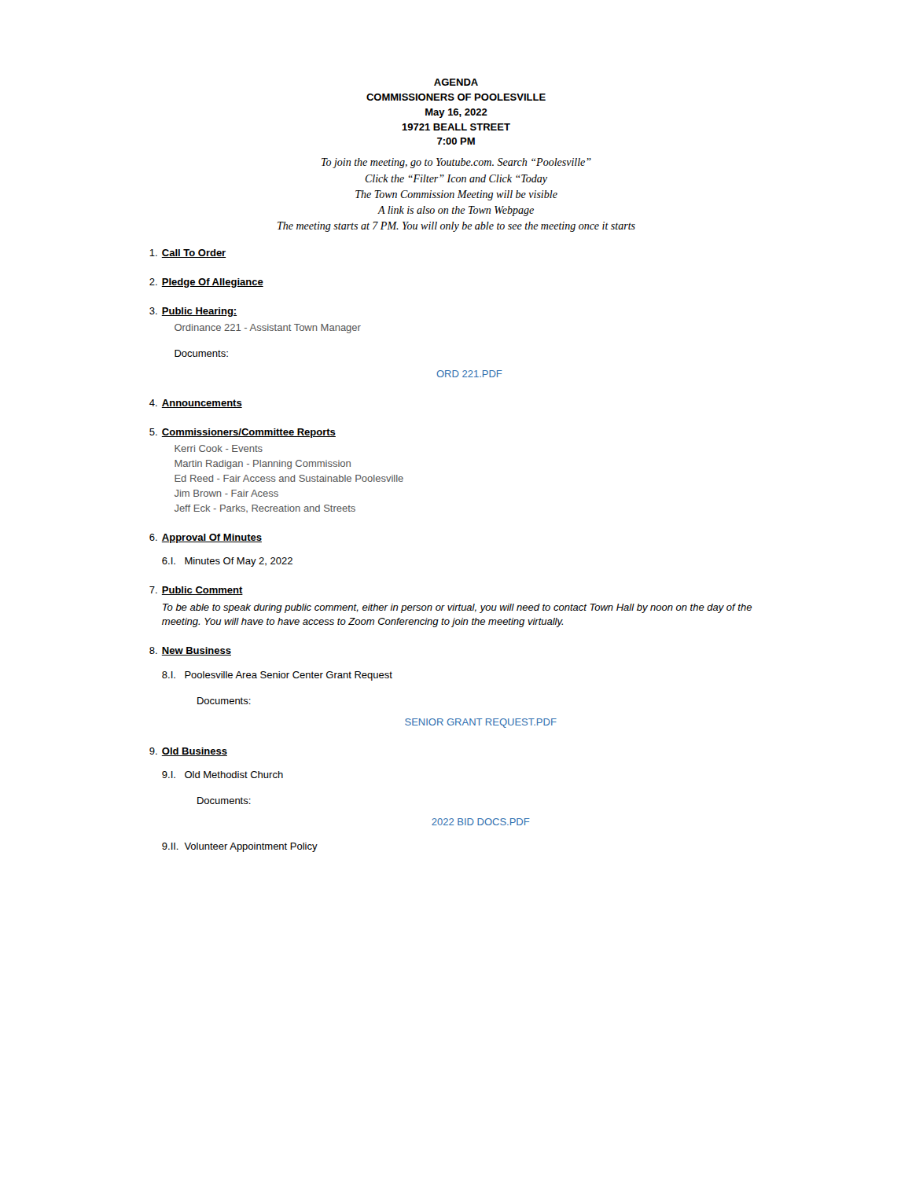AGENDA
COMMISSIONERS OF POOLESVILLE
May 16, 2022
19721 BEALL STREET
7:00 PM
To join the meeting, go to Youtube.com. Search “Poolesville”
Click the “Filter” Icon and Click “Today
The Town Commission Meeting will be visible
A link is also on the Town Webpage
The meeting starts at 7 PM. You will only be able to see the meeting once it starts
Call To Order
Pledge Of Allegiance
Public Hearing:
Ordinance 221 - Assistant Town Manager
Documents:
ORD 221.PDF
Announcements
Commissioners/Committee Reports
Kerri Cook - Events
Martin Radigan - Planning Commission
Ed Reed - Fair Access and Sustainable Poolesville
Jim Brown - Fair Acess
Jeff Eck - Parks, Recreation and Streets
Approval Of Minutes
6.I. Minutes Of May 2, 2022
Public Comment
To be able to speak during public comment, either in person or virtual, you will need to contact Town Hall by noon on the day of the meeting. You will have to have access to Zoom Conferencing to join the meeting virtually.
New Business
8.I. Poolesville Area Senior Center Grant Request
Documents:
SENIOR GRANT REQUEST.PDF
Old Business
9.I. Old Methodist Church
Documents:
2022 BID DOCS.PDF
9.II. Volunteer Appointment Policy